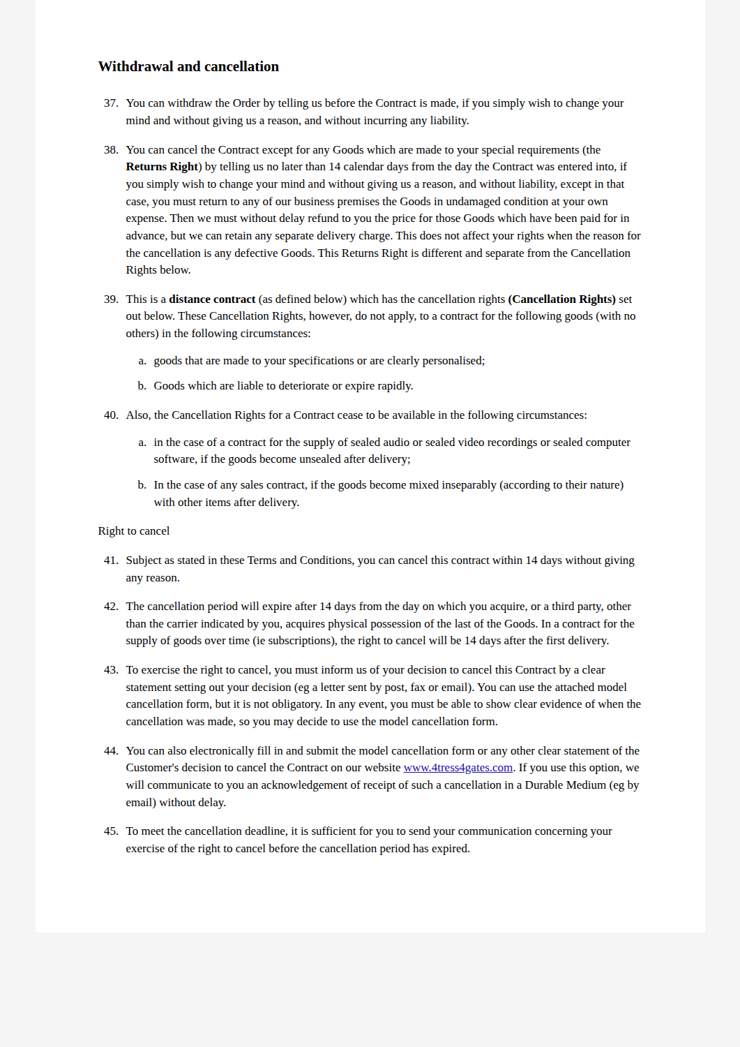Withdrawal and cancellation
You can withdraw the Order by telling us before the Contract is made, if you simply wish to change your mind and without giving us a reason, and without incurring any liability.
You can cancel the Contract except for any Goods which are made to your special requirements (the Returns Right) by telling us no later than 14 calendar days from the day the Contract was entered into, if you simply wish to change your mind and without giving us a reason, and without liability, except in that case, you must return to any of our business premises the Goods in undamaged condition at your own expense. Then we must without delay refund to you the price for those Goods which have been paid for in advance, but we can retain any separate delivery charge. This does not affect your rights when the reason for the cancellation is any defective Goods. This Returns Right is different and separate from the Cancellation Rights below.
This is a distance contract (as defined below) which has the cancellation rights (Cancellation Rights) set out below. These Cancellation Rights, however, do not apply, to a contract for the following goods (with no others) in the following circumstances:
goods that are made to your specifications or are clearly personalised;
Goods which are liable to deteriorate or expire rapidly.
Also, the Cancellation Rights for a Contract cease to be available in the following circumstances:
in the case of a contract for the supply of sealed audio or sealed video recordings or sealed computer software, if the goods become unsealed after delivery;
In the case of any sales contract, if the goods become mixed inseparably (according to their nature) with other items after delivery.
Right to cancel
Subject as stated in these Terms and Conditions, you can cancel this contract within 14 days without giving any reason.
The cancellation period will expire after 14 days from the day on which you acquire, or a third party, other than the carrier indicated by you, acquires physical possession of the last of the Goods. In a contract for the supply of goods over time (ie subscriptions), the right to cancel will be 14 days after the first delivery.
To exercise the right to cancel, you must inform us of your decision to cancel this Contract by a clear statement setting out your decision (eg a letter sent by post, fax or email). You can use the attached model cancellation form, but it is not obligatory. In any event, you must be able to show clear evidence of when the cancellation was made, so you may decide to use the model cancellation form.
You can also electronically fill in and submit the model cancellation form or any other clear statement of the Customer's decision to cancel the Contract on our website www.4tress4gates.com. If you use this option, we will communicate to you an acknowledgement of receipt of such a cancellation in a Durable Medium (eg by email) without delay.
To meet the cancellation deadline, it is sufficient for you to send your communication concerning your exercise of the right to cancel before the cancellation period has expired.